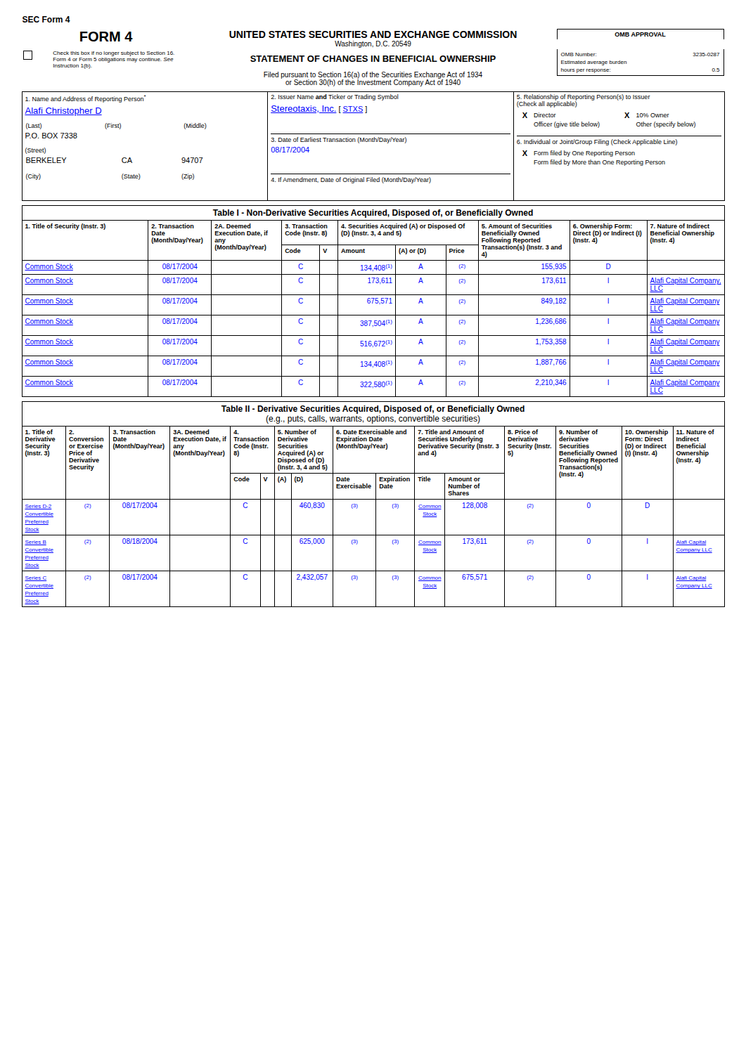| SEC Form 4 | | |
| FORM 4 | UNITED STATES SECURITIES AND EXCHANGE COMMISSION Washington, D.C. 20549 | OMB APPROVAL |
| / / Check this box if no longer subject to Section 16. Form 4 or Form 5 obligations may continue. See Instruction 1(b). / | STATEMENT OF CHANGES IN BENEFICIAL OWNERSHIP Filed pursuant to Section 16(a) of the Securities Exchange Act of 1934 or Section 30(h) of the Investment Company Act of 1940 | / OMB Number: / 3235-0287 / / Estimated average burden / / hours per response: / 0.5 / |
| 1. Name and Address of Reporting Person * Alafi Christopher D / (Last) / (First) / (Middle) / P.O. BOX 7338 (Street) / BERKELEY / CA / 94707 / / (City) / (State) / (Zip) / | 2. Issuer Name and Ticker or Trading Symbol Stereotaxis, Inc. [ STXS ] 3. Date of Earliest Transaction (Month/Day/Year) 08/17/2004 4. If Amendment, Date of Original Filed (Month/Day/Year) | 5. Relationship of Reporting Person(s) to Issuer (Check all applicable) / X / Director / X / 10% Owner / / / Officer (give title below) / / Other (specify below) / 6. Individual or Joint/Group Filing (Check Applicable Line) / X / Form filed by One Reporting Person / / / Form filed by More than One Reporting Person / |
| Table I - Non-Derivative Securities Acquired, Disposed of, or Beneficially Owned |
| 1. Title of Security (Instr. 3) | 2. Transaction Date (Month/Day/Year) | 2A. Deemed Execution Date, if any (Month/Day/Year) | 3. Transaction Code (Instr. 8) | 4. Securities Acquired (A) or Disposed Of (D) (Instr. 3, 4 and 5) | 5. Amount of Securities Beneficially Owned Following Reported Transaction(s) (Instr. 3 and 4) | 6. Ownership Form: Direct (D) or Indirect (I) (Instr. 4) | 7. Nature of Indirect Beneficial Ownership (Instr. 4) |
| Code | V | Amount | (A) or (D) | Price |
| Common Stock | 08/17/2004 | | C | | 134,408 (1) | A | (2) | 155,935 | D | |
| Common Stock | 08/17/2004 | | C | | 173,611 | A | (2) | 173,611 | I | Alafi Capital Company, LLC |
| Common Stock | 08/17/2004 | | C | | 675,571 | A | (2) | 849,182 | I | Alafi Capital Company LLC |
| Common Stock | 08/17/2004 | | C | | 387,504 (1) | A | (2) | 1,236,686 | I | Alafi Capital Company LLC |
| Common Stock | 08/17/2004 | | C | | 516,672 (1) | A | (2) | 1,753,358 | I | Alafi Capital Company LLC |
| Common Stock | 08/17/2004 | | C | | 134,408 (1) | A | (2) | 1,887,766 | I | Alafi Capital Company LLC |
| Common Stock | 08/17/2004 | | C | | 322,580 (1) | A | (2) | 2,210,346 | I | Alafi Capital Company LLC |
| Table II - Derivative Securities Acquired, Disposed of, or Beneficially Owned (e.g., puts, calls, warrants, options, convertible securities) |
| 1. Title of Derivative Security (Instr. 3) | 2. Conversion or Exercise Price of Derivative Security | 3. Transaction Date (Month/Day/Year) | 3A. Deemed Execution Date, if any (Month/Day/Year) | 4. Transaction Code (Instr. 8) | 5. Number of Derivative Securities Acquired (A) or Disposed of (D) (Instr. 3, 4 and 5) | 6. Date Exercisable and Expiration Date (Month/Day/Year) | 7. Title and Amount of Securities Underlying Derivative Security (Instr. 3 and 4) | 8. Price of Derivative Security (Instr. 5) | 9. Number of derivative Securities Beneficially Owned Following Reported Transaction(s) (Instr. 4) | 10. Ownership Form: Direct (D) or Indirect (I) (Instr. 4) | 11. Nature of Indirect Beneficial Ownership (Instr. 4) |
| Code | V | (A) | (D) | Date Exercisable | Expiration Date | Title | Amount or Number of Shares |
| Series D-2 Convertible Preferred Stock | (2) | 08/17/2004 | | C | | | 460,830 | (3) | (3) | Common Stock | 128,008 | (2) | 0 | D | |
| Series B Convertible Preferred Stock | (2) | 08/18/2004 | | C | | | 625,000 | (3) | (3) | Common Stock | 173,611 | (2) | 0 | I | Alafi Capital Company LLC |
| Series C Convertible Preferred Stock | (2) | 08/17/2004 | | C | | | 2,432,057 | (3) | (3) | Common Stock | 675,571 | (2) | 0 | I | Alafi Capital Company LLC |